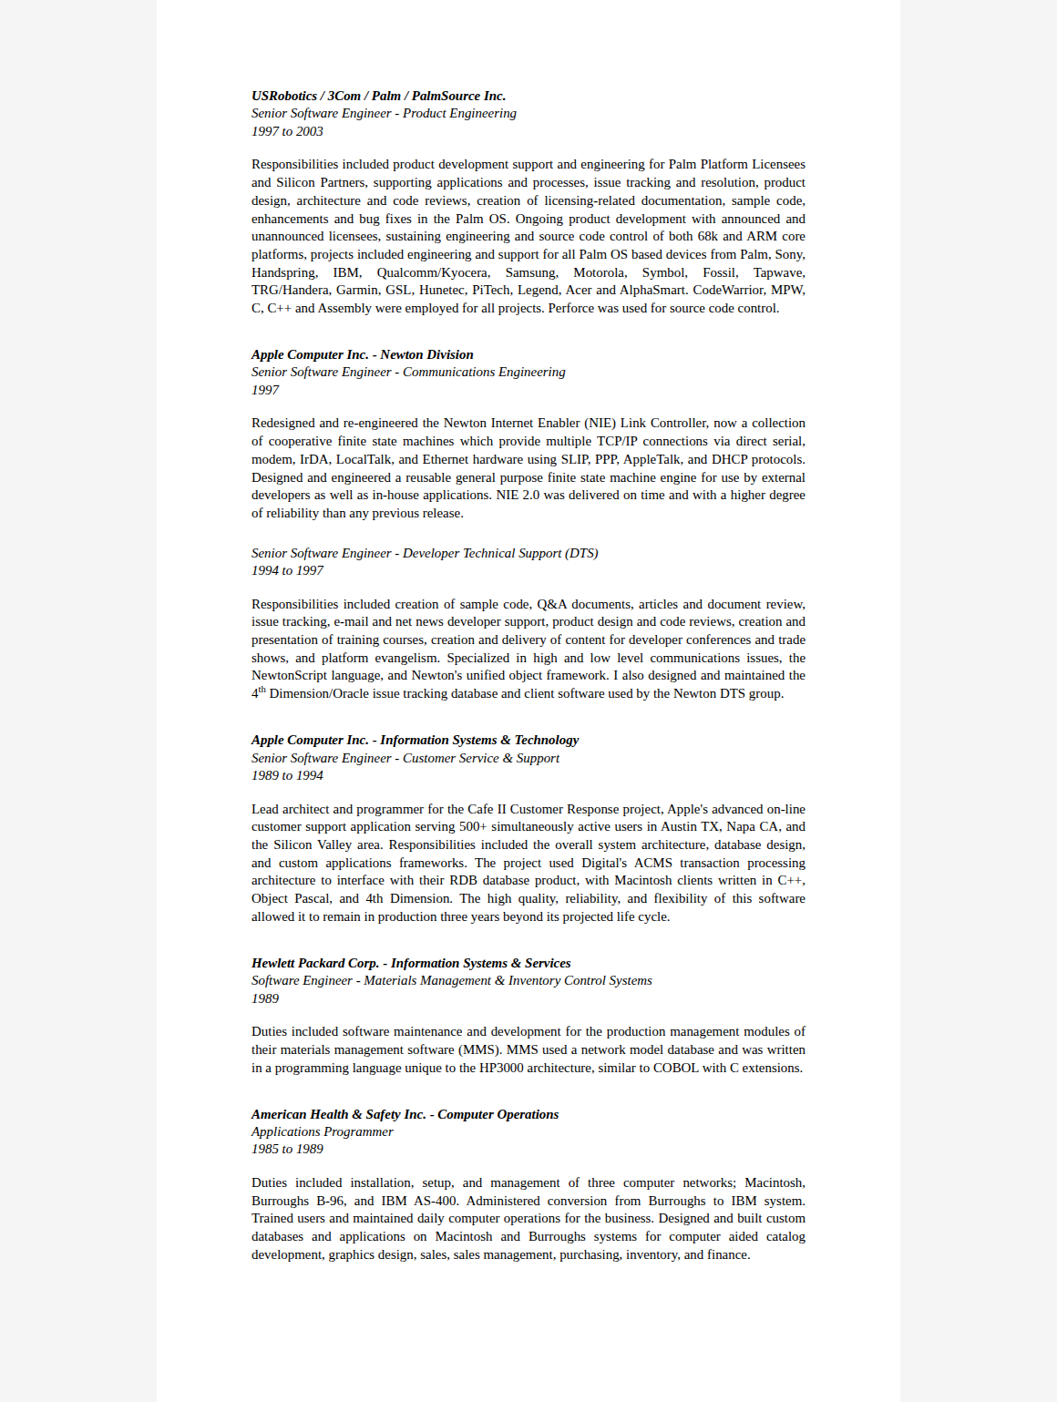USRobotics / 3Com / Palm / PalmSource Inc.
Senior Software Engineer - Product Engineering
1997 to 2003
Responsibilities included product development support and engineering for Palm Platform Licensees and Silicon Partners, supporting applications and processes, issue tracking and resolution, product design, architecture and code reviews, creation of licensing-related documentation, sample code, enhancements and bug fixes in the Palm OS. Ongoing product development with announced and unannounced licensees, sustaining engineering and source code control of both 68k and ARM core platforms, projects included engineering and support for all Palm OS based devices from Palm, Sony, Handspring, IBM, Qualcomm/Kyocera, Samsung, Motorola, Symbol, Fossil, Tapwave, TRG/Handera, Garmin, GSL, Hunetec, PiTech, Legend, Acer and AlphaSmart. CodeWarrior, MPW, C, C++ and Assembly were employed for all projects. Perforce was used for source code control.
Apple Computer Inc. - Newton Division
Senior Software Engineer - Communications Engineering
1997
Redesigned and re-engineered the Newton Internet Enabler (NIE) Link Controller, now a collection of cooperative finite state machines which provide multiple TCP/IP connections via direct serial, modem, IrDA, LocalTalk, and Ethernet hardware using SLIP, PPP, AppleTalk, and DHCP protocols. Designed and engineered a reusable general purpose finite state machine engine for use by external developers as well as in-house applications. NIE 2.0 was delivered on time and with a higher degree of reliability than any previous release.
Senior Software Engineer - Developer Technical Support (DTS)
1994 to 1997
Responsibilities included creation of sample code, Q&A documents, articles and document review, issue tracking, e-mail and net news developer support, product design and code reviews, creation and presentation of training courses, creation and delivery of content for developer conferences and trade shows, and platform evangelism. Specialized in high and low level communications issues, the NewtonScript language, and Newton's unified object framework. I also designed and maintained the 4th Dimension/Oracle issue tracking database and client software used by the Newton DTS group.
Apple Computer Inc. - Information Systems & Technology
Senior Software Engineer - Customer Service & Support
1989 to 1994
Lead architect and programmer for the Cafe II Customer Response project, Apple's advanced on-line customer support application serving 500+ simultaneously active users in Austin TX, Napa CA, and the Silicon Valley area. Responsibilities included the overall system architecture, database design, and custom applications frameworks. The project used Digital's ACMS transaction processing architecture to interface with their RDB database product, with Macintosh clients written in C++, Object Pascal, and 4th Dimension. The high quality, reliability, and flexibility of this software allowed it to remain in production three years beyond its projected life cycle.
Hewlett Packard Corp. - Information Systems & Services
Software Engineer - Materials Management & Inventory Control Systems
1989
Duties included software maintenance and development for the production management modules of their materials management software (MMS). MMS used a network model database and was written in a programming language unique to the HP3000 architecture, similar to COBOL with C extensions.
American Health & Safety Inc. - Computer Operations
Applications Programmer
1985 to 1989
Duties included installation, setup, and management of three computer networks; Macintosh, Burroughs B-96, and IBM AS-400. Administered conversion from Burroughs to IBM system. Trained users and maintained daily computer operations for the business. Designed and built custom databases and applications on Macintosh and Burroughs systems for computer aided catalog development, graphics design, sales, sales management, purchasing, inventory, and finance.